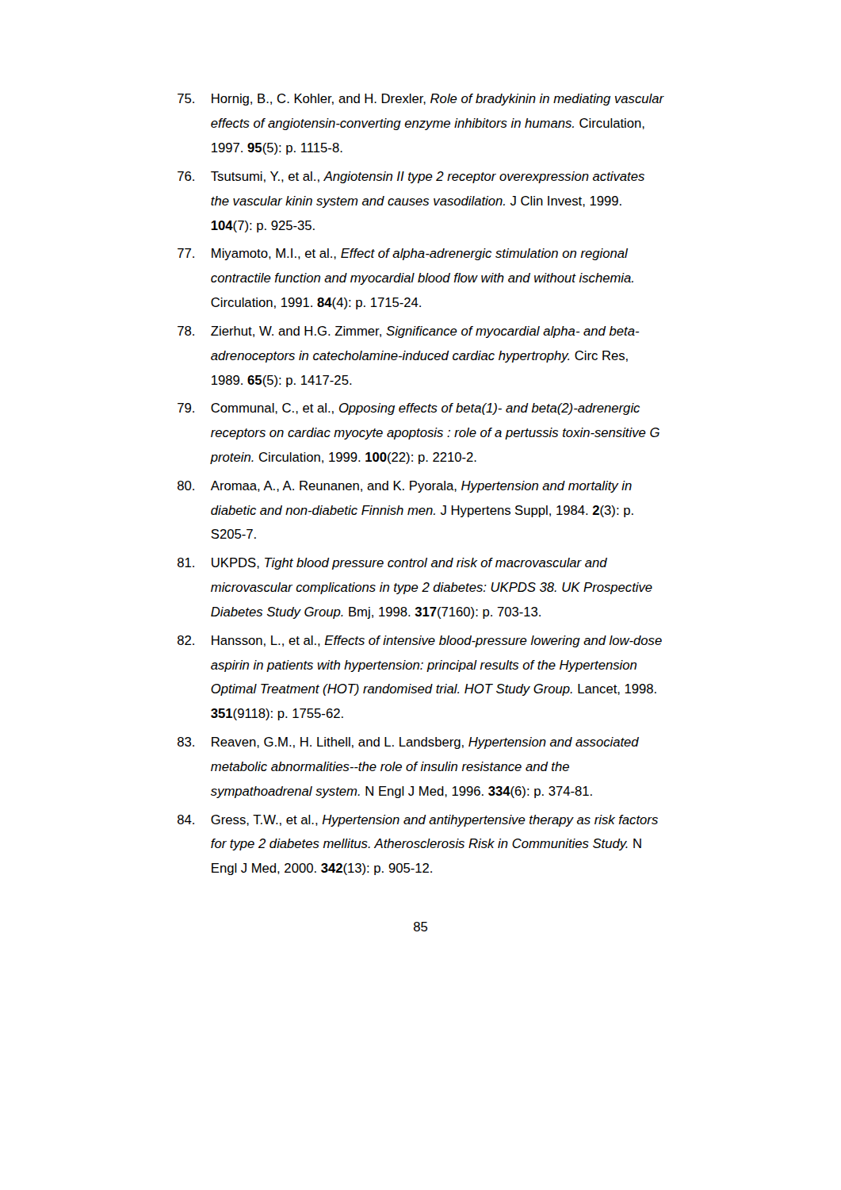75. Hornig, B., C. Kohler, and H. Drexler, Role of bradykinin in mediating vascular effects of angiotensin-converting enzyme inhibitors in humans. Circulation, 1997. 95(5): p. 1115-8.
76. Tsutsumi, Y., et al., Angiotensin II type 2 receptor overexpression activates the vascular kinin system and causes vasodilation. J Clin Invest, 1999. 104(7): p. 925-35.
77. Miyamoto, M.I., et al., Effect of alpha-adrenergic stimulation on regional contractile function and myocardial blood flow with and without ischemia. Circulation, 1991. 84(4): p. 1715-24.
78. Zierhut, W. and H.G. Zimmer, Significance of myocardial alpha- and beta-adrenoceptors in catecholamine-induced cardiac hypertrophy. Circ Res, 1989. 65(5): p. 1417-25.
79. Communal, C., et al., Opposing effects of beta(1)- and beta(2)-adrenergic receptors on cardiac myocyte apoptosis : role of a pertussis toxin-sensitive G protein. Circulation, 1999. 100(22): p. 2210-2.
80. Aromaa, A., A. Reunanen, and K. Pyorala, Hypertension and mortality in diabetic and non-diabetic Finnish men. J Hypertens Suppl, 1984. 2(3): p. S205-7.
81. UKPDS, Tight blood pressure control and risk of macrovascular and microvascular complications in type 2 diabetes: UKPDS 38. UK Prospective Diabetes Study Group. Bmj, 1998. 317(7160): p. 703-13.
82. Hansson, L., et al., Effects of intensive blood-pressure lowering and low-dose aspirin in patients with hypertension: principal results of the Hypertension Optimal Treatment (HOT) randomised trial. HOT Study Group. Lancet, 1998. 351(9118): p. 1755-62.
83. Reaven, G.M., H. Lithell, and L. Landsberg, Hypertension and associated metabolic abnormalities--the role of insulin resistance and the sympathoadrenal system. N Engl J Med, 1996. 334(6): p. 374-81.
84. Gress, T.W., et al., Hypertension and antihypertensive therapy as risk factors for type 2 diabetes mellitus. Atherosclerosis Risk in Communities Study. N Engl J Med, 2000. 342(13): p. 905-12.
85